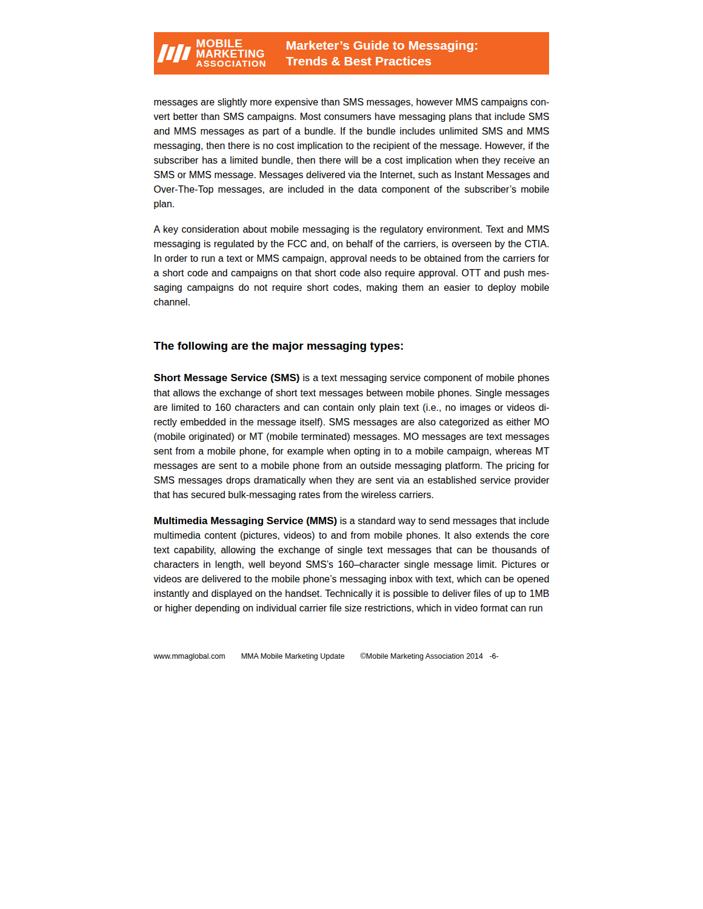Mobile
Marketing
Association
Marketer’s Guide to Messaging:
Trends & Best Practices
messages are slightly more expensive than SMS messages, however MMS campaigns convert better than SMS campaigns. Most consumers have messaging plans that include SMS and MMS messages as part of a bundle. If the bundle includes unlimited SMS and MMS messaging, then there is no cost implication to the recipient of the message. However, if the subscriber has a limited bundle, then there will be a cost implication when they receive an SMS or MMS message. Messages delivered via the Internet, such as Instant Messages and Over-The-Top messages, are included in the data component of the subscriber’s mobile plan.
A key consideration about mobile messaging is the regulatory environment. Text and MMS messaging is regulated by the FCC and, on behalf of the carriers, is overseen by the CTIA. In order to run a text or MMS campaign, approval needs to be obtained from the carriers for a short code and campaigns on that short code also require approval. OTT and push messaging campaigns do not require short codes, making them an easier to deploy mobile channel.
The following are the major messaging types:
Short Message Service (SMS) is a text messaging service component of mobile phones that allows the exchange of short text messages between mobile phones. Single messages are limited to 160 characters and can contain only plain text (i.e., no images or videos directly embedded in the message itself). SMS messages are also categorized as either MO (mobile originated) or MT (mobile terminated) messages. MO messages are text messages sent from a mobile phone, for example when opting in to a mobile campaign, whereas MT messages are sent to a mobile phone from an outside messaging platform. The pricing for SMS messages drops dramatically when they are sent via an established service provider that has secured bulk-messaging rates from the wireless carriers.
Multimedia Messaging Service (MMS) is a standard way to send messages that include multimedia content (pictures, videos) to and from mobile phones. It also extends the core text capability, allowing the exchange of single text messages that can be thousands of characters in length, well beyond SMS’s 160–character single message limit. Pictures or videos are delivered to the mobile phone’s messaging inbox with text, which can be opened instantly and displayed on the handset. Technically it is possible to deliver files of up to 1MB or higher depending on individual carrier file size restrictions, which in video format can run
www.mmaglobal.com MMA Mobile Marketing Update ©Mobile Marketing Association 2014 -6-